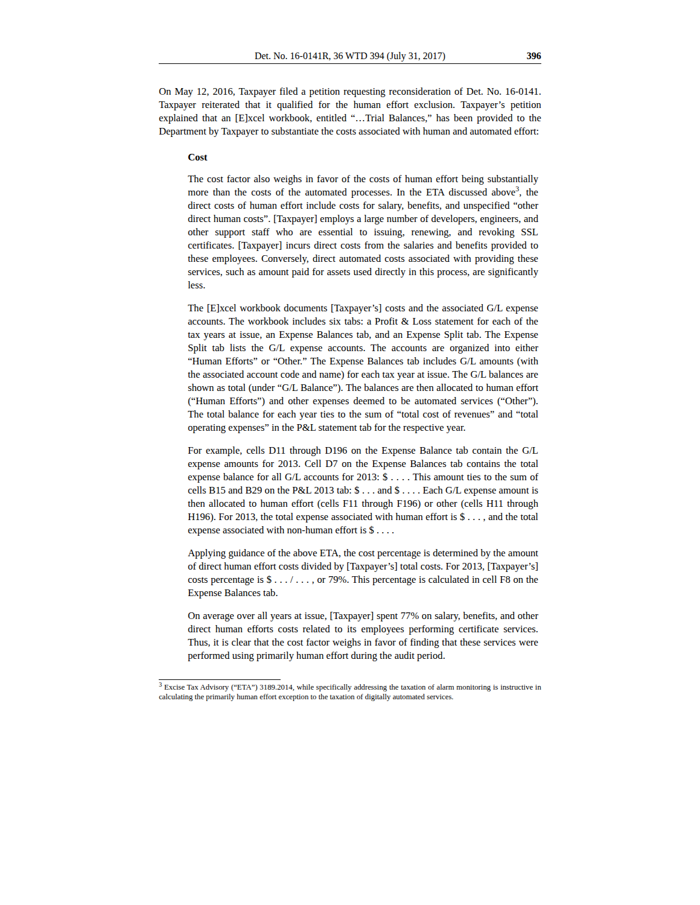Det. No. 16-0141R, 36 WTD 394 (July 31, 2017)
396
On May 12, 2016, Taxpayer filed a petition requesting reconsideration of Det. No. 16-0141. Taxpayer reiterated that it qualified for the human effort exclusion. Taxpayer’s petition explained that an [E]xcel workbook, entitled “…Trial Balances,” has been provided to the Department by Taxpayer to substantiate the costs associated with human and automated effort:
Cost
The cost factor also weighs in favor of the costs of human effort being substantially more than the costs of the automated processes. In the ETA discussed above3, the direct costs of human effort include costs for salary, benefits, and unspecified “other direct human costs”. [Taxpayer] employs a large number of developers, engineers, and other support staff who are essential to issuing, renewing, and revoking SSL certificates. [Taxpayer] incurs direct costs from the salaries and benefits provided to these employees. Conversely, direct automated costs associated with providing these services, such as amount paid for assets used directly in this process, are significantly less.
The [E]xcel workbook documents [Taxpayer’s] costs and the associated G/L expense accounts. The workbook includes six tabs: a Profit & Loss statement for each of the tax years at issue, an Expense Balances tab, and an Expense Split tab. The Expense Split tab lists the G/L expense accounts. The accounts are organized into either “Human Efforts” or “Other.” The Expense Balances tab includes G/L amounts (with the associated account code and name) for each tax year at issue. The G/L balances are shown as total (under “G/L Balance”). The balances are then allocated to human effort (“Human Efforts”) and other expenses deemed to be automated services (“Other”). The total balance for each year ties to the sum of “total cost of revenues” and “total operating expenses” in the P&L statement tab for the respective year.
For example, cells D11 through D196 on the Expense Balance tab contain the G/L expense amounts for 2013. Cell D7 on the Expense Balances tab contains the total expense balance for all G/L accounts for 2013: $ . . . . This amount ties to the sum of cells B15 and B29 on the P&L 2013 tab: $ . . . and $ . . . . Each G/L expense amount is then allocated to human effort (cells F11 through F196) or other (cells H11 through H196). For 2013, the total expense associated with human effort is $ . . . , and the total expense associated with non-human effort is $ . . . .
Applying guidance of the above ETA, the cost percentage is determined by the amount of direct human effort costs divided by [Taxpayer’s] total costs. For 2013, [Taxpayer’s] costs percentage is $ . . . / . . . , or 79%. This percentage is calculated in cell F8 on the Expense Balances tab.
On average over all years at issue, [Taxpayer] spent 77% on salary, benefits, and other direct human efforts costs related to its employees performing certificate services. Thus, it is clear that the cost factor weighs in favor of finding that these services were performed using primarily human effort during the audit period.
3 Excise Tax Advisory (“ETA”) 3189.2014, while specifically addressing the taxation of alarm monitoring is instructive in calculating the primarily human effort exception to the taxation of digitally automated services.